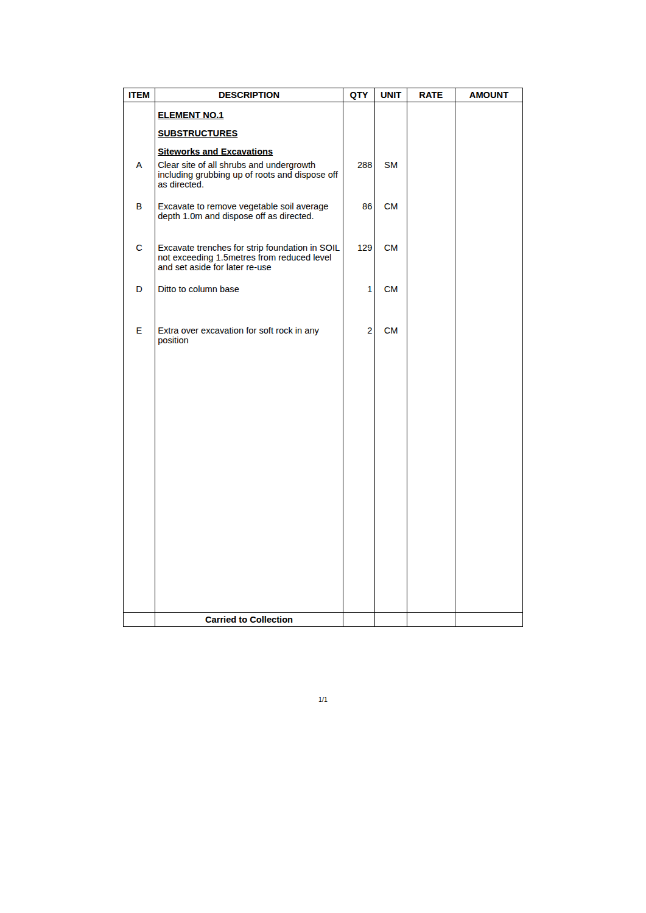| ITEM | DESCRIPTION | QTY | UNIT | RATE | AMOUNT |
| --- | --- | --- | --- | --- | --- |
| | ELEMENT NO.1 SUBSTRUCTURES Siteworks and Excavations | | | | |
| A | Clear site of all shrubs and undergrowth including grubbing up of roots and dispose off as directed. | 288 | SM | | |
| B | Excavate to remove vegetable soil average depth 1.0m and dispose off as directed. | 86 | CM | | |
| C | Excavate trenches for strip foundation in SOIL not exceeding 1.5metres from reduced level and set aside for later re-use | 129 | CM | | |
| D | Ditto to column base | 1 | CM | | |
| E | Extra over excavation for soft rock in any position | 2 | CM | | |
| | Carried to Collection | | | | |
1/1